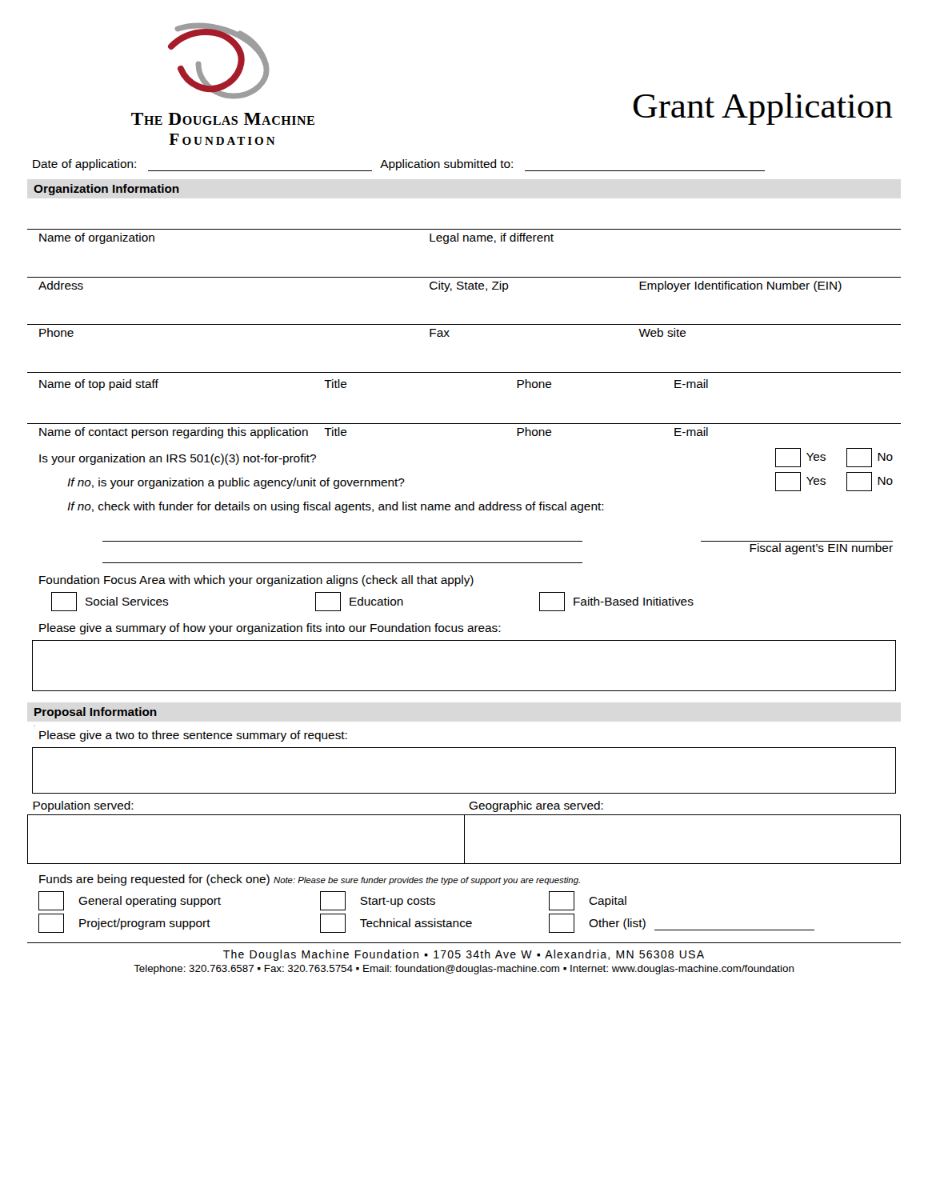The Douglas Machine
Foundation
Grant Application
Date of application: Application submitted to:
Organization Information
| Name of organization | Legal name, if different |
| Address | City, State, Zip | Employer Identification Number (EIN) |
| Phone | Fax | Web site |
| Name of top paid staff | Title | Phone | E-mail |
| Name of contact person regarding this application | Title | Phone | E-mail |
Is your organization an IRS 501(c)(3) not-for-profit? Yes No
If no, is your organization a public agency/unit of government? Yes No
If no, check with funder for details on using fiscal agents, and list name and address of fiscal agent:
Fiscal agent’s EIN number
Foundation Focus Area with which your organization aligns (check all that apply)
Social Services
Education
Faith-Based Initiatives
Please give a summary of how your organization fits into our Foundation focus areas:
Proposal Information
.
Please give a two to three sentence summary of request:
| Population served: | Geographic area served: |
Funds are being requested for (check one) Note: Please be sure funder provides the type of support you are requesting.
| | General operating support | | Start-up costs | | Capital |
| | Project/program support | | Technical assistance | | Other (list) |
The Douglas Machine Foundation ▪ 1705 34th Ave W ▪ Alexandria, MN 56308 USA
Telephone: 320.763.6587 ▪ Fax: 320.763.5754 ▪ Email: foundation@douglas-machine.com ▪ Internet: www.douglas-machine.com/foundation